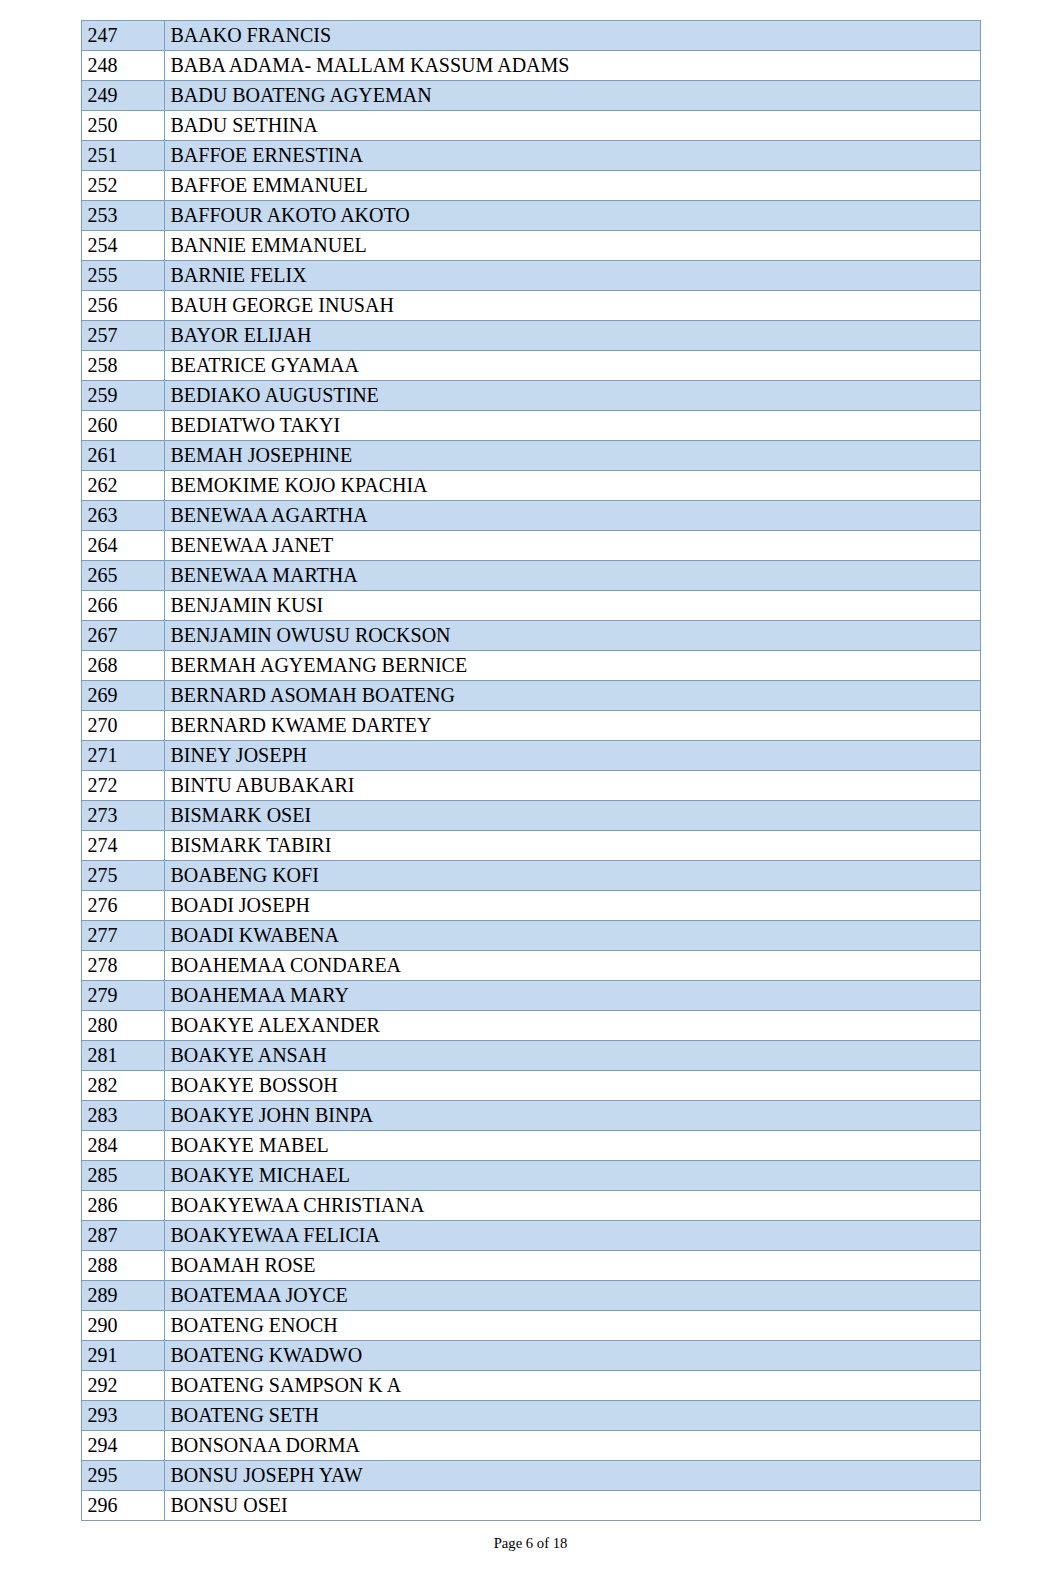| 247 | BAAKO FRANCIS |
| 248 | BABA ADAMA- MALLAM KASSUM ADAMS |
| 249 | BADU BOATENG AGYEMAN |
| 250 | BADU SETHINA |
| 251 | BAFFOE ERNESTINA |
| 252 | BAFFOE EMMANUEL |
| 253 | BAFFOUR AKOTO AKOTO |
| 254 | BANNIE EMMANUEL |
| 255 | BARNIE FELIX |
| 256 | BAUH GEORGE INUSAH |
| 257 | BAYOR ELIJAH |
| 258 | BEATRICE GYAMAA |
| 259 | BEDIAKO AUGUSTINE |
| 260 | BEDIATWO TAKYI |
| 261 | BEMAH JOSEPHINE |
| 262 | BEMOKIME KOJO KPACHIA |
| 263 | BENEWAA AGARTHA |
| 264 | BENEWAA JANET |
| 265 | BENEWAA MARTHA |
| 266 | BENJAMIN KUSI |
| 267 | BENJAMIN OWUSU ROCKSON |
| 268 | BERMAH AGYEMANG BERNICE |
| 269 | BERNARD ASOMAH BOATENG |
| 270 | BERNARD KWAME DARTEY |
| 271 | BINEY JOSEPH |
| 272 | BINTU ABUBAKARI |
| 273 | BISMARK OSEI |
| 274 | BISMARK TABIRI |
| 275 | BOABENG KOFI |
| 276 | BOADI JOSEPH |
| 277 | BOADI KWABENA |
| 278 | BOAHEMAA CONDAREA |
| 279 | BOAHEMAA MARY |
| 280 | BOAKYE ALEXANDER |
| 281 | BOAKYE ANSAH |
| 282 | BOAKYE BOSSOH |
| 283 | BOAKYE JOHN BINPA |
| 284 | BOAKYE MABEL |
| 285 | BOAKYE MICHAEL |
| 286 | BOAKYEWAA CHRISTIANA |
| 287 | BOAKYEWAA FELICIA |
| 288 | BOAMAH ROSE |
| 289 | BOATEMAA JOYCE |
| 290 | BOATENG ENOCH |
| 291 | BOATENG KWADWO |
| 292 | BOATENG SAMPSON K A |
| 293 | BOATENG SETH |
| 294 | BONSONAA DORMA |
| 295 | BONSU JOSEPH YAW |
| 296 | BONSU OSEI |
Page 6 of 18